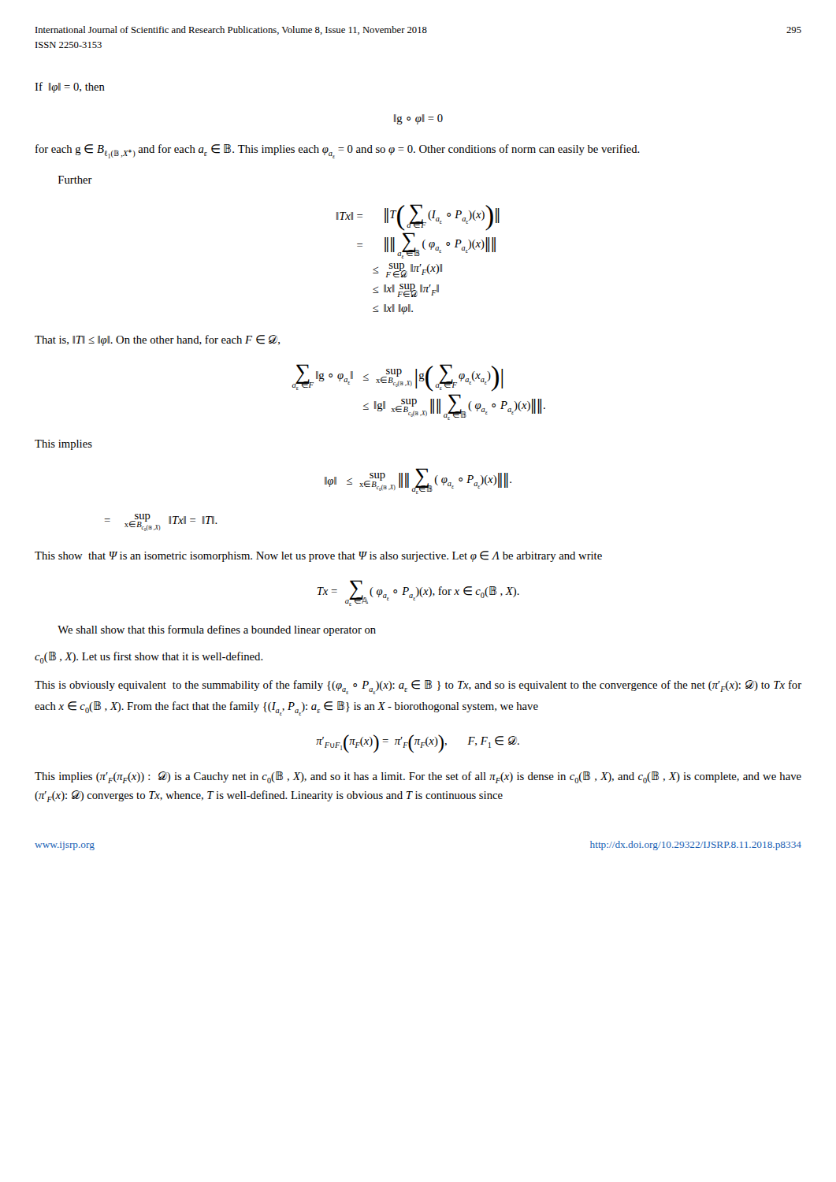International Journal of Scientific and Research Publications, Volume 8, Issue 11, November 2018
ISSN 2250-3153
295
If ‖φ‖ = 0, then
‖g ∘ φ‖ = 0
for each g ∈ Bℓ1(𝔹 ,X∗) and for each aε ∈ 𝔹. This implies each φaε = 0 and so φ = 0. Other conditions of norm can easily be verified.
Further
‖Tx‖ =
‖T(∑a ∈F(Iaε ∘ Paε)(x))‖
=
‖‖∑aε ∈𝔹( φaε ∘ Paε)(x)‖‖
≤
sup F ∈𝒟‖π′F(x)‖
≤
‖x‖sup F∈𝒟‖π′F‖
≤
‖x‖ ‖φ‖.
That is, ‖T‖ ≤ ‖φ‖. On the other hand, for each F ∈ 𝒟,
∑aε ∈F‖g ∘ φaε‖
≤
sup x∈Bc0(𝔹 ,X)|g(∑aε ∈F φaε(xaε))|
≤
‖g‖ sup x∈Bc0(𝔹 ,X)‖‖∑aε ∈𝔹( φaε ∘ Paε)(x)‖‖.
This implies
‖φ‖
≤
sup x∈Bc0(𝔹 ,X)‖‖∑aε∈𝔹( φaε ∘ Paε)(x)‖‖.
= sup x∈Bc0(𝔹 ,X) ‖Tx‖ = ‖T‖.
This show that Ψ is an isometric isomorphism. Now let us prove that Ψ is also surjective. Let φ ∈ Λ be arbitrary and write
Tx = ∑aε ∈𝔸( φaε ∘ Paε)(x), for x ∈ c0(𝔹 , X).
We shall show that this formula defines a bounded linear operator on
c0(𝔹 , X). Let us first show that it is well-defined.
This is obviously equivalent to the summability of the family {(φaε ∘ Paε)(x): aε ∈ 𝔹 } to Tx, and so is equivalent to the convergence of the net (π′F(x): 𝒟) to Tx for each x ∈ c0(𝔹 , X). From the fact that the family {(Iaε, Paε): aε ∈ 𝔹} is an X - biorothogonal system, we have
π′F∪F1(πF(x)) = π′F(πF(x)), F, F1 ∈ 𝒟.
This implies (π′F(πF(x)) : 𝒟) is a Cauchy net in c0(𝔹 , X), and so it has a limit. For the set of all πF(x) is dense in c0(𝔹 , X), and c0(𝔹 , X) is complete, and we have (π′F(x): 𝒟) converges to Tx, whence, T is well-defined. Linearity is obvious and T is continuous since
www.ijsrp.org
http://dx.doi.org/10.29322/IJSRP.8.11.2018.p8334